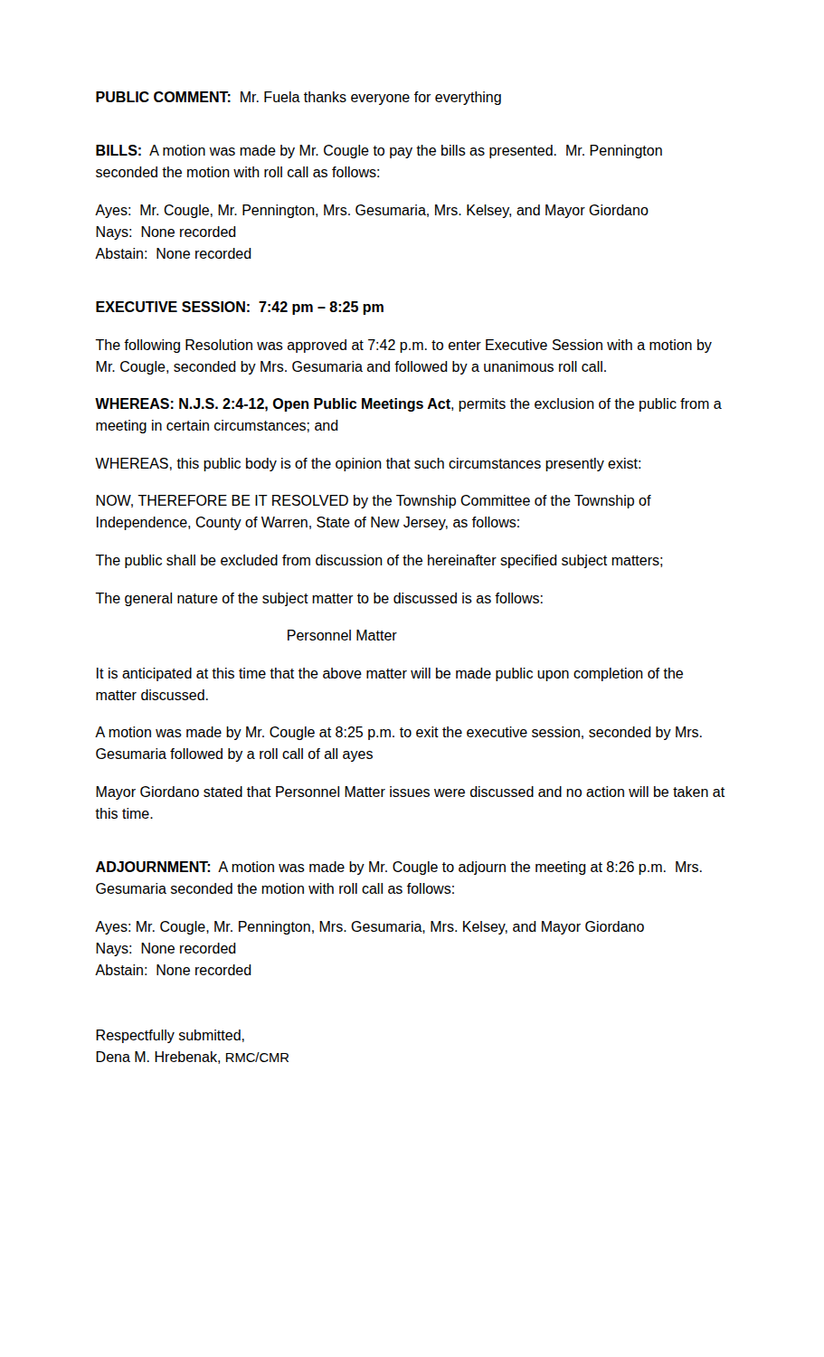PUBLIC COMMENT: Mr. Fuela thanks everyone for everything
BILLS: A motion was made by Mr. Cougle to pay the bills as presented. Mr. Pennington seconded the motion with roll call as follows:
Ayes: Mr. Cougle, Mr. Pennington, Mrs. Gesumaria, Mrs. Kelsey, and Mayor Giordano
Nays: None recorded
Abstain: None recorded
EXECUTIVE SESSION: 7:42 pm – 8:25 pm
The following Resolution was approved at 7:42 p.m. to enter Executive Session with a motion by Mr. Cougle, seconded by Mrs. Gesumaria and followed by a unanimous roll call.
WHEREAS: N.J.S. 2:4-12, Open Public Meetings Act, permits the exclusion of the public from a meeting in certain circumstances; and
WHEREAS, this public body is of the opinion that such circumstances presently exist:
NOW, THEREFORE BE IT RESOLVED by the Township Committee of the Township of Independence, County of Warren, State of New Jersey, as follows:
The public shall be excluded from discussion of the hereinafter specified subject matters;
The general nature of the subject matter to be discussed is as follows:
Personnel Matter
It is anticipated at this time that the above matter will be made public upon completion of the matter discussed.
A motion was made by Mr. Cougle at 8:25 p.m. to exit the executive session, seconded by Mrs. Gesumaria followed by a roll call of all ayes
Mayor Giordano stated that Personnel Matter issues were discussed and no action will be taken at this time.
ADJOURNMENT: A motion was made by Mr. Cougle to adjourn the meeting at 8:26 p.m. Mrs. Gesumaria seconded the motion with roll call as follows:
Ayes: Mr. Cougle, Mr. Pennington, Mrs. Gesumaria, Mrs. Kelsey, and Mayor Giordano
Nays: None recorded
Abstain: None recorded
Respectfully submitted,
Dena M. Hrebenak, RMC/CMR